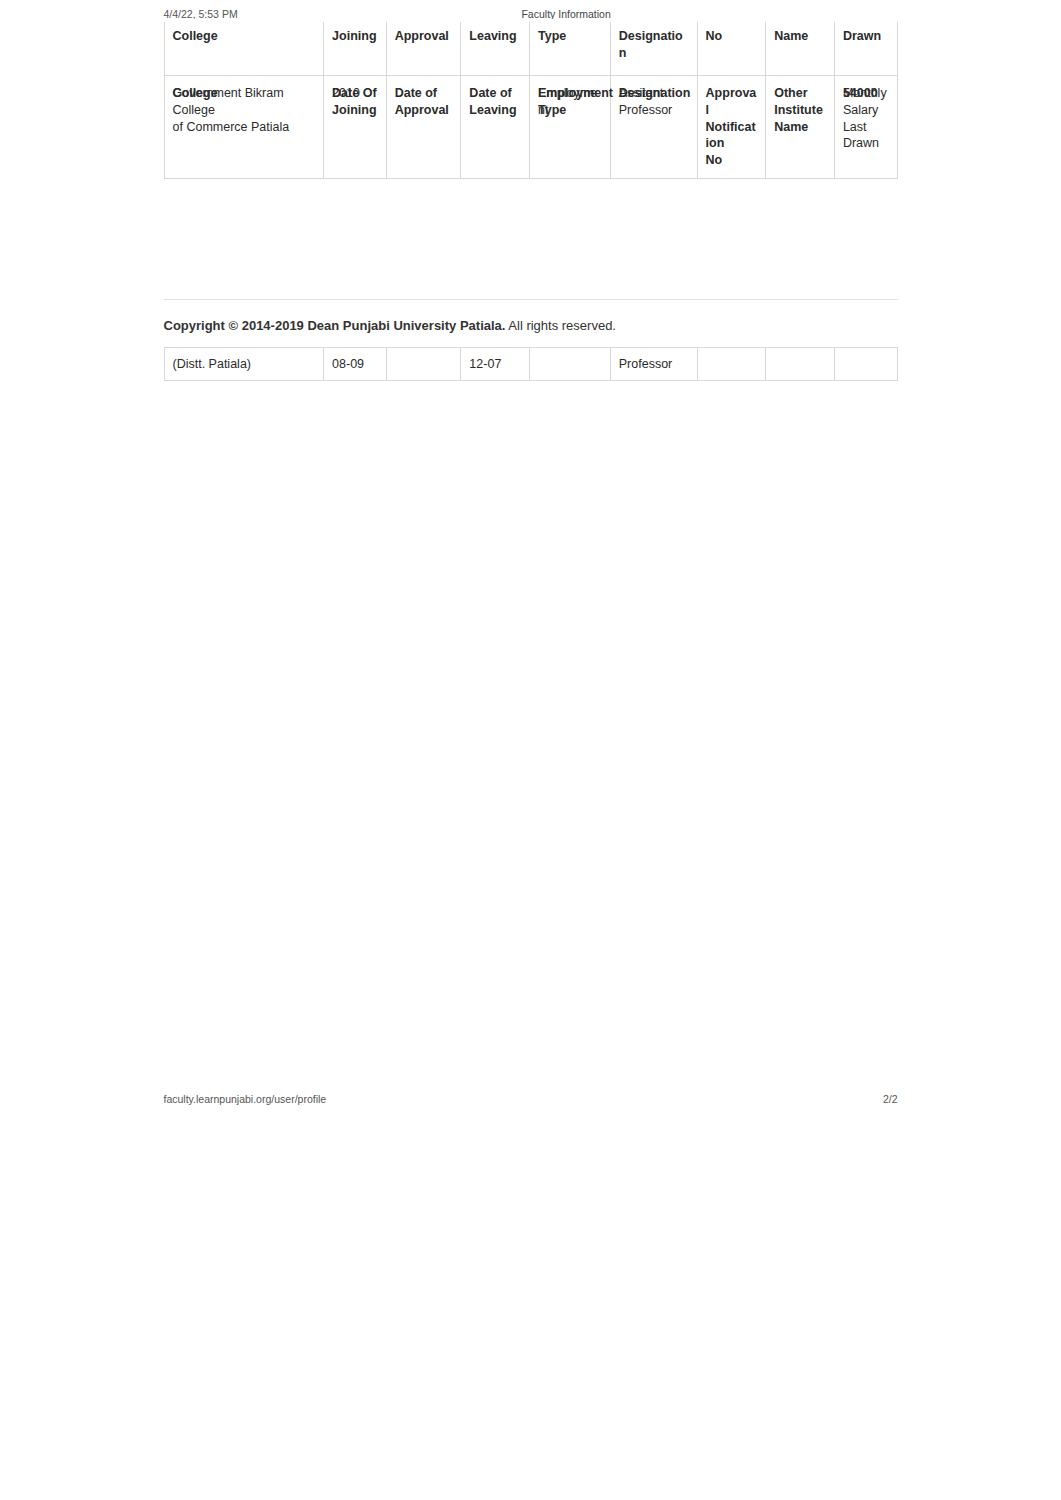4/4/22, 5:53 PM
Faculty Information
| College | Joining | Approval | Leaving | Type | Designation | No | Name | Drawn |
| --- | --- | --- | --- | --- | --- | --- | --- | --- |
| Government Bikram College of Commerce Patiala College | 2010 Date Of Joining | Date of Approval | Date of Leaving | Employment Employment Type | Assitant Professor Designation | Approval Notification No | Other Institute Name | Monthly Salary Last Drawn 54000 |
Copyright © 2014-2019 Dean Punjabi University Patiala. All rights reserved.
| (Distt. Patiala) | 08-09 | | 12-07 | | Professor | | | |
faculty.learnpunjabi.org/user/profile
2/2